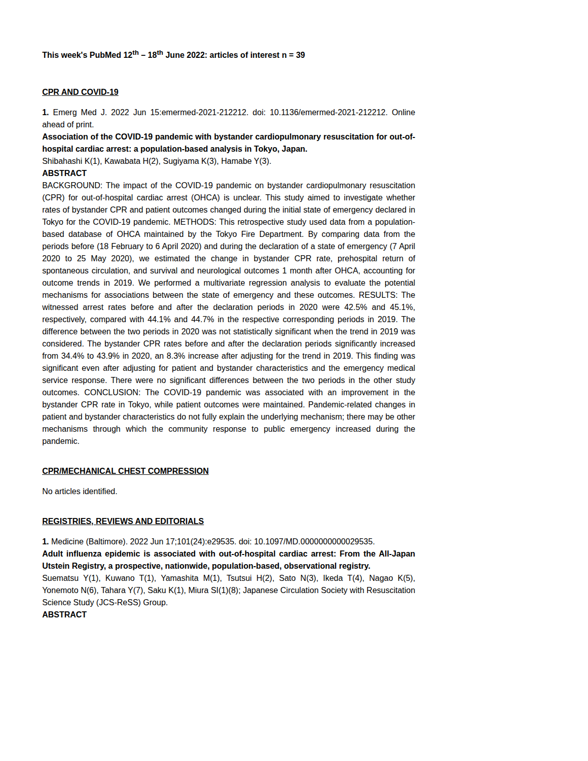This week's PubMed 12th – 18th June 2022: articles of interest n = 39
CPR AND COVID-19
1. Emerg Med J. 2022 Jun 15:emermed-2021-212212. doi: 10.1136/emermed-2021-212212. Online ahead of print.
Association of the COVID-19 pandemic with bystander cardiopulmonary resuscitation for out-of-hospital cardiac arrest: a population-based analysis in Tokyo, Japan.
Shibahashi K(1), Kawabata H(2), Sugiyama K(3), Hamabe Y(3).
ABSTRACT
BACKGROUND: The impact of the COVID-19 pandemic on bystander cardiopulmonary resuscitation (CPR) for out-of-hospital cardiac arrest (OHCA) is unclear. This study aimed to investigate whether rates of bystander CPR and patient outcomes changed during the initial state of emergency declared in Tokyo for the COVID-19 pandemic. METHODS: This retrospective study used data from a population-based database of OHCA maintained by the Tokyo Fire Department. By comparing data from the periods before (18 February to 6 April 2020) and during the declaration of a state of emergency (7 April 2020 to 25 May 2020), we estimated the change in bystander CPR rate, prehospital return of spontaneous circulation, and survival and neurological outcomes 1 month after OHCA, accounting for outcome trends in 2019. We performed a multivariate regression analysis to evaluate the potential mechanisms for associations between the state of emergency and these outcomes. RESULTS: The witnessed arrest rates before and after the declaration periods in 2020 were 42.5% and 45.1%, respectively, compared with 44.1% and 44.7% in the respective corresponding periods in 2019. The difference between the two periods in 2020 was not statistically significant when the trend in 2019 was considered. The bystander CPR rates before and after the declaration periods significantly increased from 34.4% to 43.9% in 2020, an 8.3% increase after adjusting for the trend in 2019. This finding was significant even after adjusting for patient and bystander characteristics and the emergency medical service response. There were no significant differences between the two periods in the other study outcomes. CONCLUSION: The COVID-19 pandemic was associated with an improvement in the bystander CPR rate in Tokyo, while patient outcomes were maintained. Pandemic-related changes in patient and bystander characteristics do not fully explain the underlying mechanism; there may be other mechanisms through which the community response to public emergency increased during the pandemic.
CPR/MECHANICAL CHEST COMPRESSION
No articles identified.
REGISTRIES, REVIEWS AND EDITORIALS
1. Medicine (Baltimore). 2022 Jun 17;101(24):e29535. doi: 10.1097/MD.0000000000029535.
Adult influenza epidemic is associated with out-of-hospital cardiac arrest: From the All-Japan Utstein Registry, a prospective, nationwide, population-based, observational registry.
Suematsu Y(1), Kuwano T(1), Yamashita M(1), Tsutsui H(2), Sato N(3), Ikeda T(4), Nagao K(5), Yonemoto N(6), Tahara Y(7), Saku K(1), Miura SI(1)(8); Japanese Circulation Society with Resuscitation Science Study (JCS-ReSS) Group.
ABSTRACT